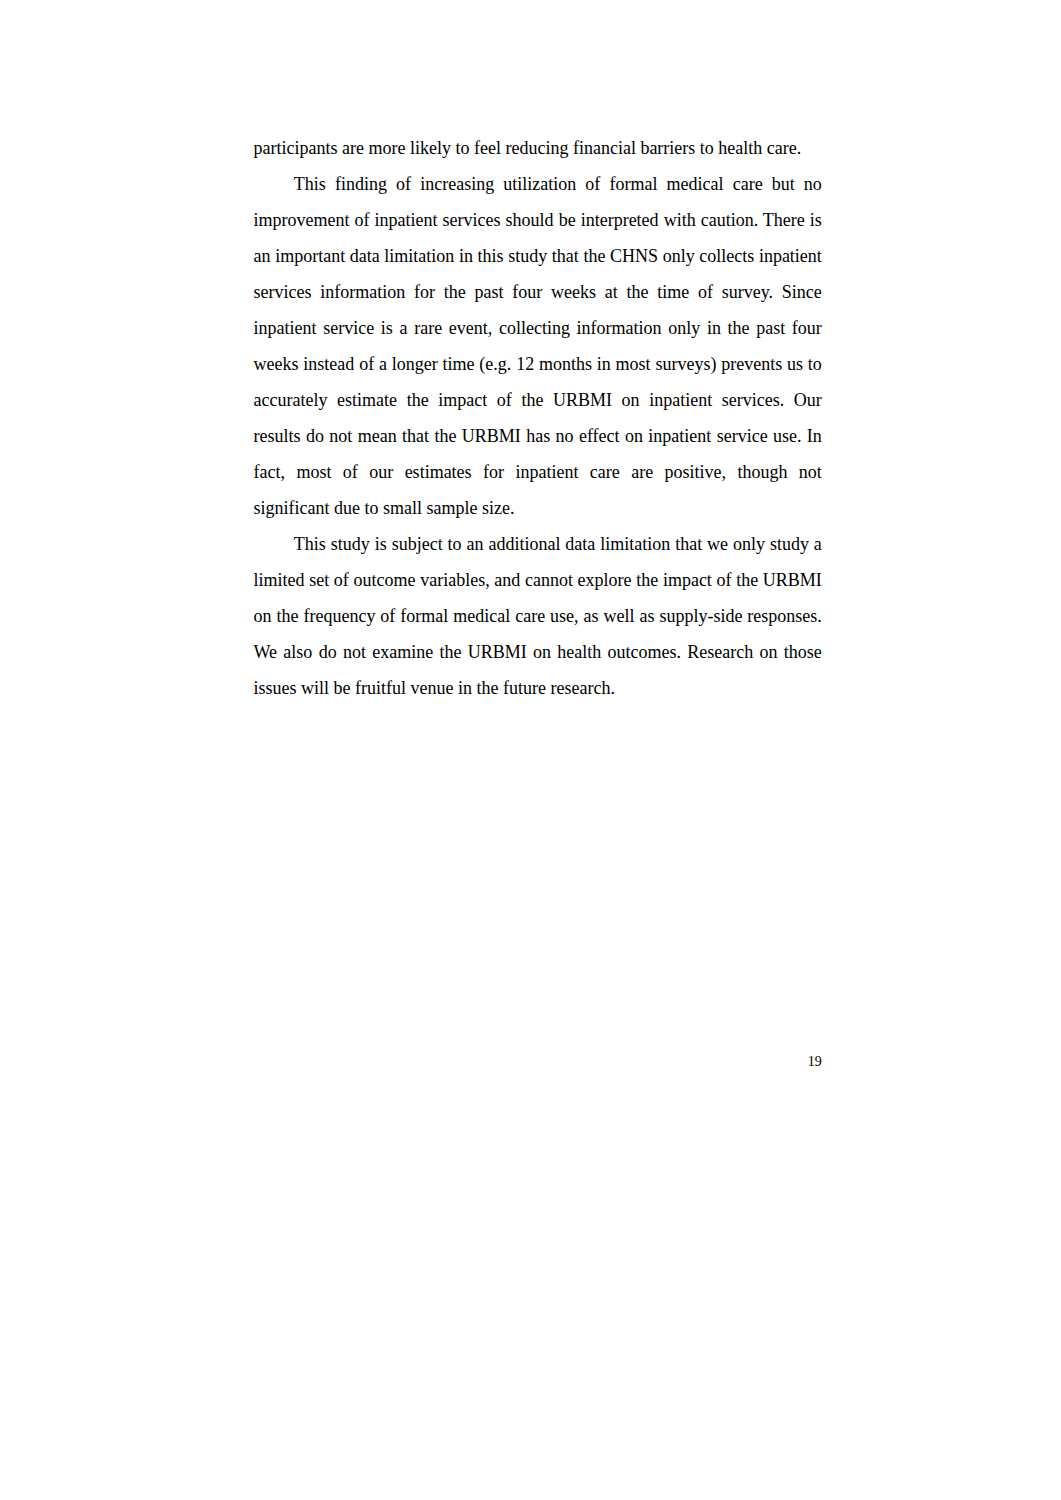participants are more likely to feel reducing financial barriers to health care.
This finding of increasing utilization of formal medical care but no improvement of inpatient services should be interpreted with caution. There is an important data limitation in this study that the CHNS only collects inpatient services information for the past four weeks at the time of survey. Since inpatient service is a rare event, collecting information only in the past four weeks instead of a longer time (e.g. 12 months in most surveys) prevents us to accurately estimate the impact of the URBMI on inpatient services. Our results do not mean that the URBMI has no effect on inpatient service use. In fact, most of our estimates for inpatient care are positive, though not significant due to small sample size.
This study is subject to an additional data limitation that we only study a limited set of outcome variables, and cannot explore the impact of the URBMI on the frequency of formal medical care use, as well as supply-side responses. We also do not examine the URBMI on health outcomes. Research on those issues will be fruitful venue in the future research.
19